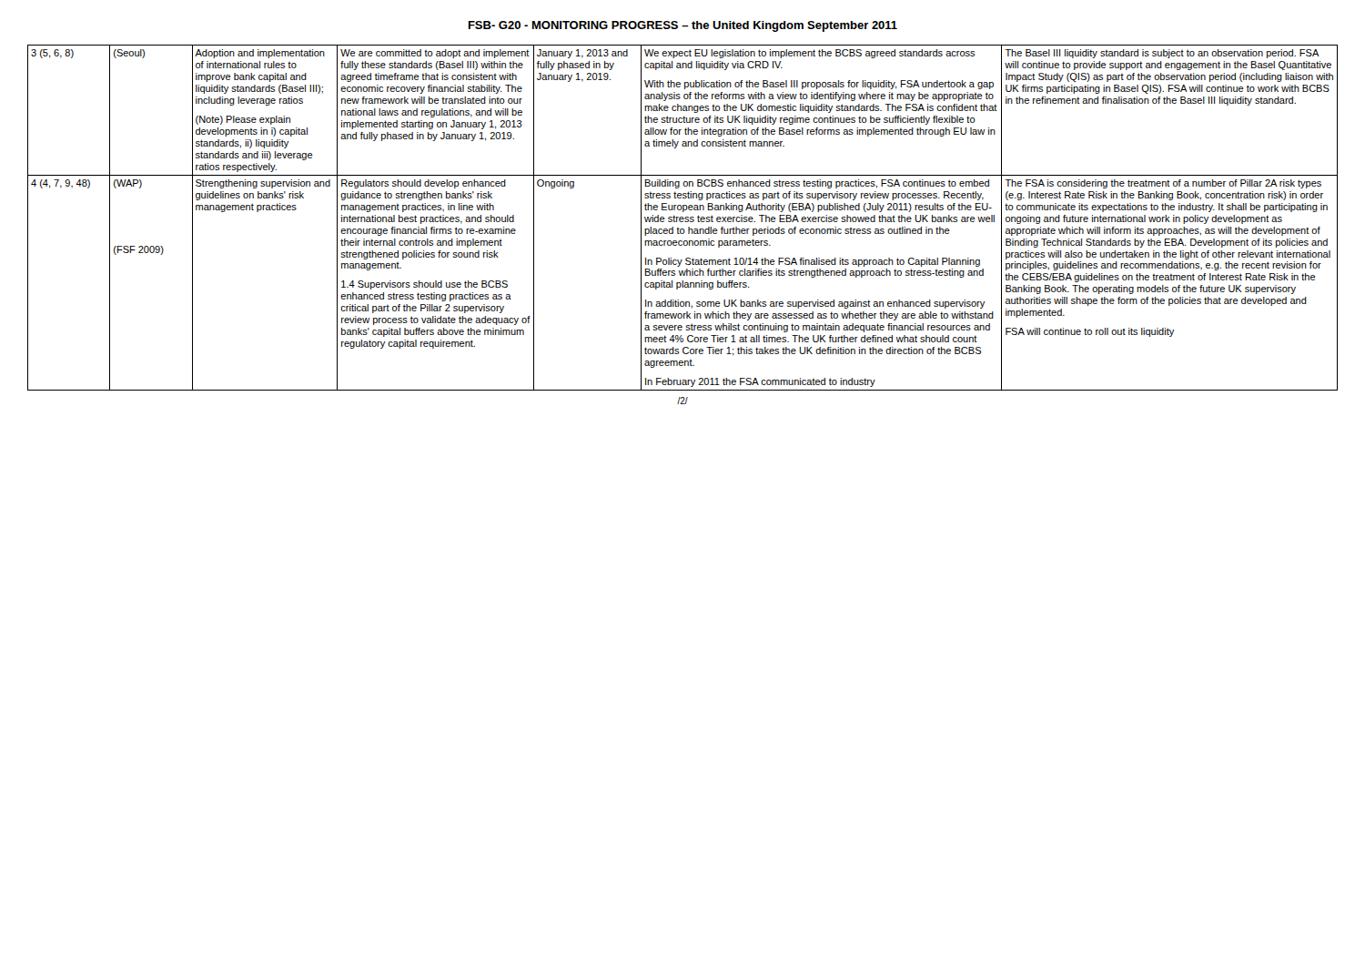FSB- G20 - MONITORING PROGRESS – the United Kingdom September 2011
| 3 (5, 6, 8) | (Seoul) | Adoption and implementation of international rules to improve bank capital and liquidity standards (Basel III); including leverage ratios (Note) Please explain developments in i) capital standards, ii) liquidity standards and iii) leverage ratios respectively. | We are committed to adopt and implement fully these standards (Basel III) within the agreed timeframe that is consistent with economic recovery financial stability. The new framework will be translated into our national laws and regulations, and will be implemented starting on January 1, 2013 and fully phased in by January 1, 2019. | January 1, 2013 and fully phased in by January 1, 2019. | We expect EU legislation to implement the BCBS agreed standards across capital and liquidity via CRD IV. With the publication of the Basel III proposals for liquidity, FSA undertook a gap analysis of the reforms with a view to identifying where it may be appropriate to make changes to the UK domestic liquidity standards. The FSA is confident that the structure of its UK liquidity regime continues to be sufficiently flexible to allow for the integration of the Basel reforms as implemented through EU law in a timely and consistent manner. | The Basel III liquidity standard is subject to an observation period. FSA will continue to provide support and engagement in the Basel Quantitative Impact Study (QIS) as part of the observation period (including liaison with UK firms participating in Basel QIS). FSA will continue to work with BCBS in the refinement and finalisation of the Basel III liquidity standard. |
| 4 (4, 7, 9, 48) | (WAP) (FSF 2009) | Strengthening supervision and guidelines on banks' risk management practices | Regulators should develop enhanced guidance to strengthen banks' risk management practices, in line with international best practices, and should encourage financial firms to re-examine their internal controls and implement strengthened policies for sound risk management. 1.4 Supervisors should use the BCBS enhanced stress testing practices as a critical part of the Pillar 2 supervisory review process to validate the adequacy of banks' capital buffers above the minimum regulatory capital requirement. | Ongoing | Building on BCBS enhanced stress testing practices, FSA continues to embed stress testing practices as part of its supervisory review processes. Recently, the European Banking Authority (EBA) published (July 2011) results of the EU-wide stress test exercise. The EBA exercise showed that the UK banks are well placed to handle further periods of economic stress as outlined in the macroeconomic parameters. In Policy Statement 10/14 the FSA finalised its approach to Capital Planning Buffers which further clarifies its strengthened approach to stress-testing and capital planning buffers. In addition, some UK banks are supervised against an enhanced supervisory framework in which they are assessed as to whether they are able to withstand a severe stress whilst continuing to maintain adequate financial resources and meet 4% Core Tier 1 at all times. The UK further defined what should count towards Core Tier 1; this takes the UK definition in the direction of the BCBS agreement. In February 2011 the FSA communicated to industry | The FSA is considering the treatment of a number of Pillar 2A risk types (e.g. Interest Rate Risk in the Banking Book, concentration risk) in order to communicate its expectations to the industry. It shall be participating in ongoing and future international work in policy development as appropriate which will inform its approaches, as will the development of Binding Technical Standards by the EBA. Development of its policies and practices will also be undertaken in the light of other relevant international principles, guidelines and recommendations, e.g. the recent revision for the CEBS/EBA guidelines on the treatment of Interest Rate Risk in the Banking Book. The operating models of the future UK supervisory authorities will shape the form of the policies that are developed and implemented. FSA will continue to roll out its liquidity |
/2/